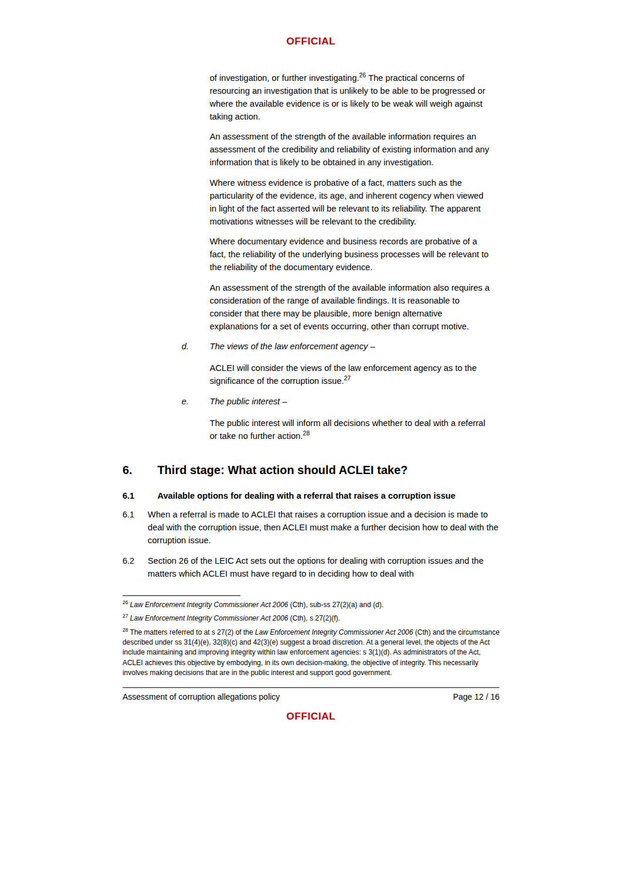OFFICIAL
of investigation, or further investigating.26 The practical concerns of resourcing an investigation that is unlikely to be able to be progressed or where the available evidence is or is likely to be weak will weigh against taking action.
An assessment of the strength of the available information requires an assessment of the credibility and reliability of existing information and any information that is likely to be obtained in any investigation.
Where witness evidence is probative of a fact, matters such as the particularity of the evidence, its age, and inherent cogency when viewed in light of the fact asserted will be relevant to its reliability. The apparent motivations witnesses will be relevant to the credibility.
Where documentary evidence and business records are probative of a fact, the reliability of the underlying business processes will be relevant to the reliability of the documentary evidence.
An assessment of the strength of the available information also requires a consideration of the range of available findings. It is reasonable to consider that there may be plausible, more benign alternative explanations for a set of events occurring, other than corrupt motive.
d.
The views of the law enforcement agency –
ACLEI will consider the views of the law enforcement agency as to the significance of the corruption issue.27
e.
The public interest –
The public interest will inform all decisions whether to deal with a referral or take no further action.28
6. Third stage: What action should ACLEI take?
6.1 Available options for dealing with a referral that raises a corruption issue
6.1
When a referral is made to ACLEI that raises a corruption issue and a decision is made to deal with the corruption issue, then ACLEI must make a further decision how to deal with the corruption issue.
6.2
Section 26 of the LEIC Act sets out the options for dealing with corruption issues and the matters which ACLEI must have regard to in deciding how to deal with
26 Law Enforcement Integrity Commissioner Act 2006 (Cth), sub-ss 27(2)(a) and (d).
27 Law Enforcement Integrity Commissioner Act 2006 (Cth), s 27(2)(f).
28 The matters referred to at s 27(2) of the Law Enforcement Integrity Commissioner Act 2006 (Cth) and the circumstance described under ss 31(4)(e), 32(8)(c) and 42(3)(e) suggest a broad discretion. At a general level, the objects of the Act include maintaining and improving integrity within law enforcement agencies: s 3(1)(d). As administrators of the Act, ACLEI achieves this objective by embodying, in its own decision-making, the objective of integrity. This necessarily involves making decisions that are in the public interest and support good government.
Assessment of corruption allegations policy
Page 12 / 16
OFFICIAL